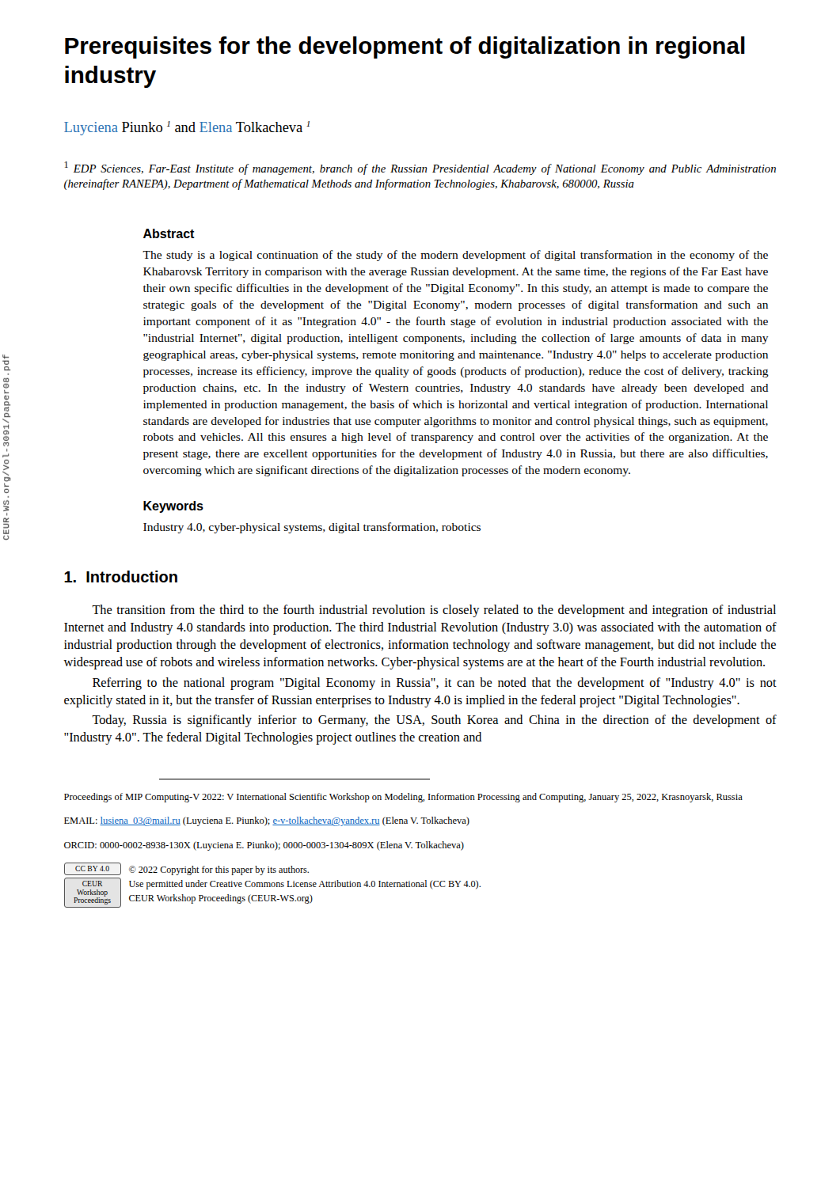CEUR-WS.org/Vol-3091/paper08.pdf
Prerequisites for the development of digitalization in regional industry
Luyciena Piunko 1 and Elena Tolkacheva 1
1 EDP Sciences, Far-East Institute of management, branch of the Russian Presidential Academy of National Economy and Public Administration (hereinafter RANEPA), Department of Mathematical Methods and Information Technologies, Khabarovsk, 680000, Russia
Abstract
The study is a logical continuation of the study of the modern development of digital transformation in the economy of the Khabarovsk Territory in comparison with the average Russian development. At the same time, the regions of the Far East have their own specific difficulties in the development of the "Digital Economy". In this study, an attempt is made to compare the strategic goals of the development of the "Digital Economy", modern processes of digital transformation and such an important component of it as "Integration 4.0" - the fourth stage of evolution in industrial production associated with the "industrial Internet", digital production, intelligent components, including the collection of large amounts of data in many geographical areas, cyber-physical systems, remote monitoring and maintenance. "Industry 4.0" helps to accelerate production processes, increase its efficiency, improve the quality of goods (products of production), reduce the cost of delivery, tracking production chains, etc. In the industry of Western countries, Industry 4.0 standards have already been developed and implemented in production management, the basis of which is horizontal and vertical integration of production. International standards are developed for industries that use computer algorithms to monitor and control physical things, such as equipment, robots and vehicles. All this ensures a high level of transparency and control over the activities of the organization. At the present stage, there are excellent opportunities for the development of Industry 4.0 in Russia, but there are also difficulties, overcoming which are significant directions of the digitalization processes of the modern economy.
Keywords
Industry 4.0, cyber-physical systems, digital transformation, robotics
1. Introduction
The transition from the third to the fourth industrial revolution is closely related to the development and integration of industrial Internet and Industry 4.0 standards into production. The third Industrial Revolution (Industry 3.0) was associated with the automation of industrial production through the development of electronics, information technology and software management, but did not include the widespread use of robots and wireless information networks. Cyber-physical systems are at the heart of the Fourth industrial revolution.
Referring to the national program "Digital Economy in Russia", it can be noted that the development of "Industry 4.0" is not explicitly stated in it, but the transfer of Russian enterprises to Industry 4.0 is implied in the federal project "Digital Technologies".
Today, Russia is significantly inferior to Germany, the USA, South Korea and China in the direction of the development of "Industry 4.0". The federal Digital Technologies project outlines the creation and
Proceedings of MIP Computing-V 2022: V International Scientific Workshop on Modeling, Information Processing and Computing, January 25, 2022, Krasnoyarsk, Russia
EMAIL: lusiena_03@mail.ru (Luyciena E. Piunko); e-v-tolkacheva@yandex.ru (Elena V. Tolkacheva)
ORCID: 0000-0002-8938-130X (Luyciena E. Piunko); 0000-0003-1304-809X (Elena V. Tolkacheva)
CC BY 4.0
CEUR Workshop Proceedings
© 2022 Copyright for this paper by its authors.
Use permitted under Creative Commons License Attribution 4.0 International (CC BY 4.0).
CEUR Workshop Proceedings (CEUR-WS.org)